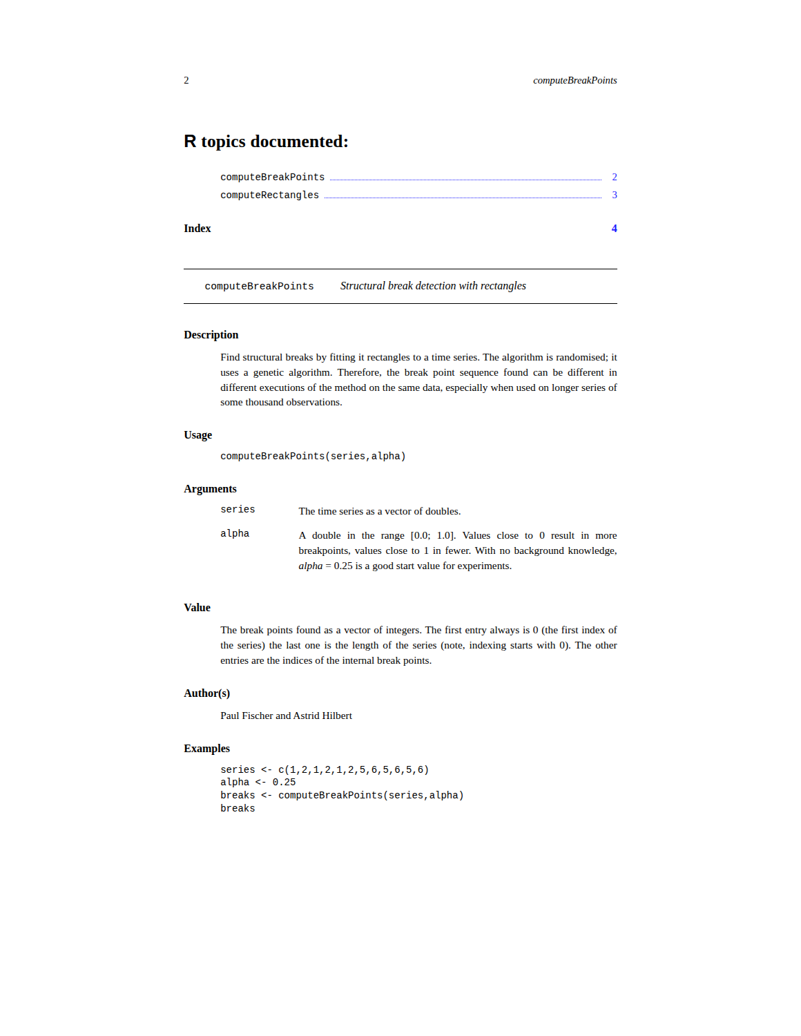2
computeBreakPoints
R topics documented:
computeBreakPoints 2
computeRectangles 3
Index 4
computeBreakPoints Structural break detection with rectangles
Description
Find structural breaks by fitting it rectangles to a time series. The algorithm is randomised; it uses a genetic algorithm. Therefore, the break point sequence found can be different in different executions of the method on the same data, especially when used on longer series of some thousand observations.
Usage
computeBreakPoints(series,alpha)
Arguments
| series | The time series as a vector of doubles. |
| alpha | A double in the range [0.0; 1.0]. Values close to 0 result in more breakpoints, values close to 1 in fewer. With no background knowledge, alpha = 0.25 is a good start value for experiments. |
Value
The break points found as a vector of integers. The first entry always is 0 (the first index of the series) the last one is the length of the series (note, indexing starts with 0). The other entries are the indices of the internal break points.
Author(s)
Paul Fischer and Astrid Hilbert
Examples
series <- c(1,2,1,2,1,2,5,6,5,6,5,6)
alpha <- 0.25
breaks <- computeBreakPoints(series,alpha)
breaks